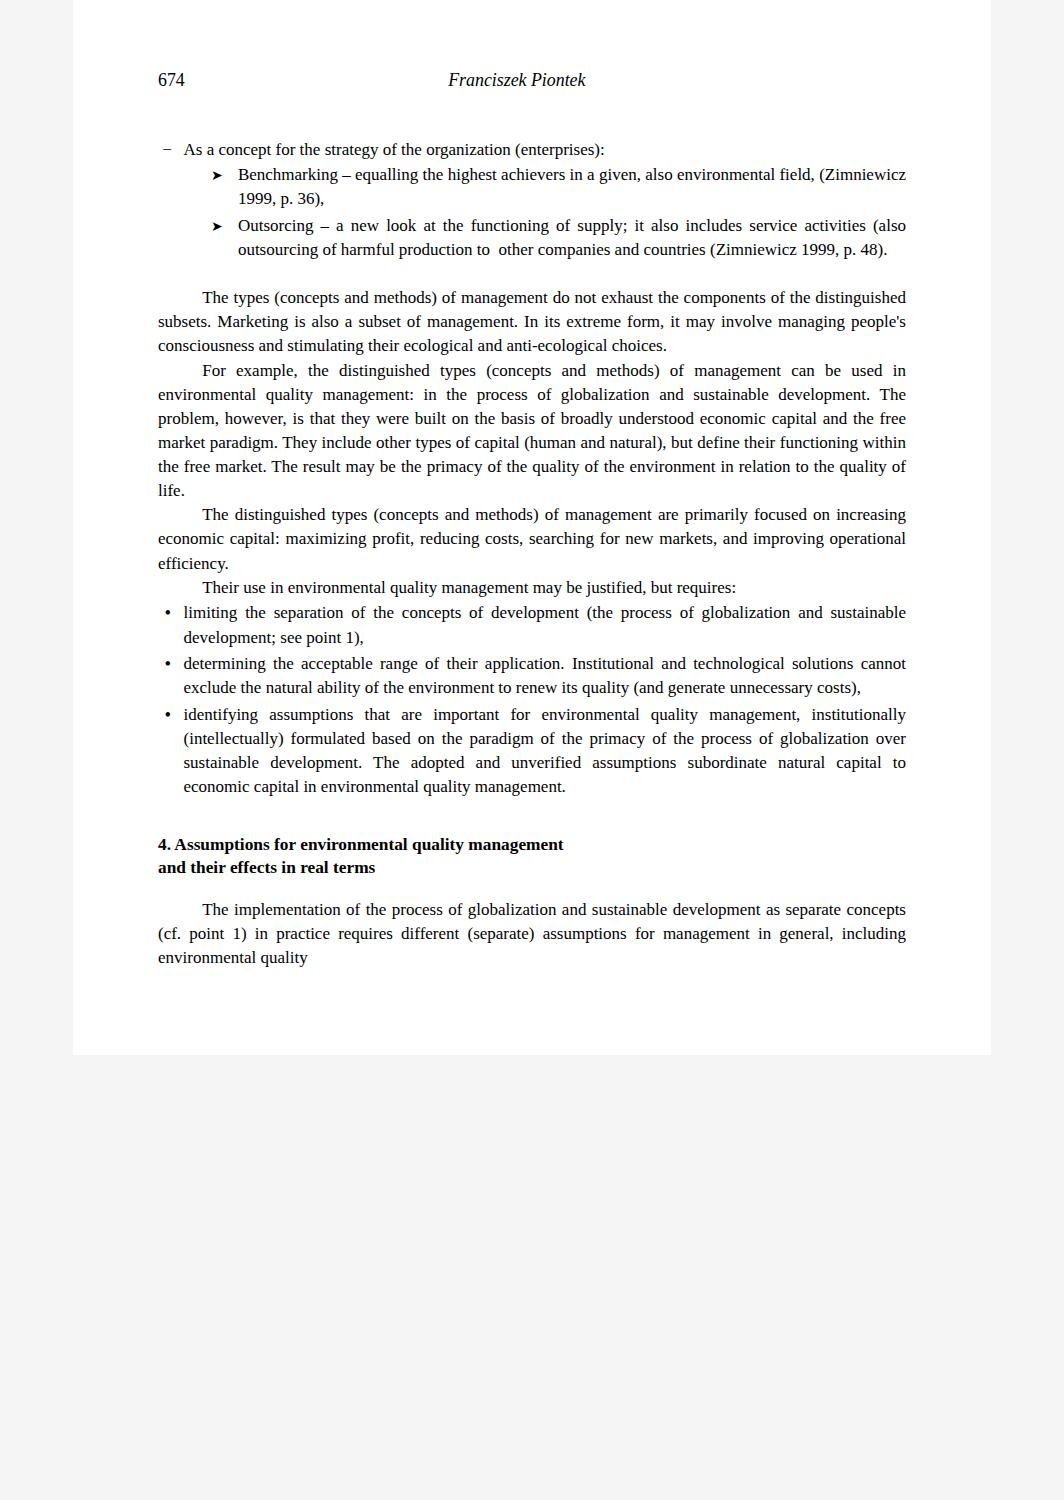674 Franciszek Piontek
As a concept for the strategy of the organization (enterprises):
Benchmarking – equalling the highest achievers in a given, also environmental field, (Zimniewicz 1999, p. 36),
Outsorcing – a new look at the functioning of supply; it also includes service activities (also outsourcing of harmful production to other companies and countries (Zimniewicz 1999, p. 48).
The types (concepts and methods) of management do not exhaust the components of the distinguished subsets. Marketing is also a subset of management. In its extreme form, it may involve managing people's consciousness and stimulating their ecological and anti-ecological choices.
For example, the distinguished types (concepts and methods) of management can be used in environmental quality management: in the process of globalization and sustainable development. The problem, however, is that they were built on the basis of broadly understood economic capital and the free market paradigm. They include other types of capital (human and natural), but define their functioning within the free market. The result may be the primacy of the quality of the environment in relation to the quality of life.
The distinguished types (concepts and methods) of management are primarily focused on increasing economic capital: maximizing profit, reducing costs, searching for new markets, and improving operational efficiency.
Their use in environmental quality management may be justified, but requires:
limiting the separation of the concepts of development (the process of globalization and sustainable development; see point 1),
determining the acceptable range of their application. Institutional and technological solutions cannot exclude the natural ability of the environment to renew its quality (and generate unnecessary costs),
identifying assumptions that are important for environmental quality management, institutionally (intellectually) formulated based on the paradigm of the primacy of the process of globalization over sustainable development. The adopted and unverified assumptions subordinate natural capital to economic capital in environmental quality management.
4. Assumptions for environmental quality management
and their effects in real terms
The implementation of the process of globalization and sustainable development as separate concepts (cf. point 1) in practice requires different (separate) assumptions for management in general, including environmental quality